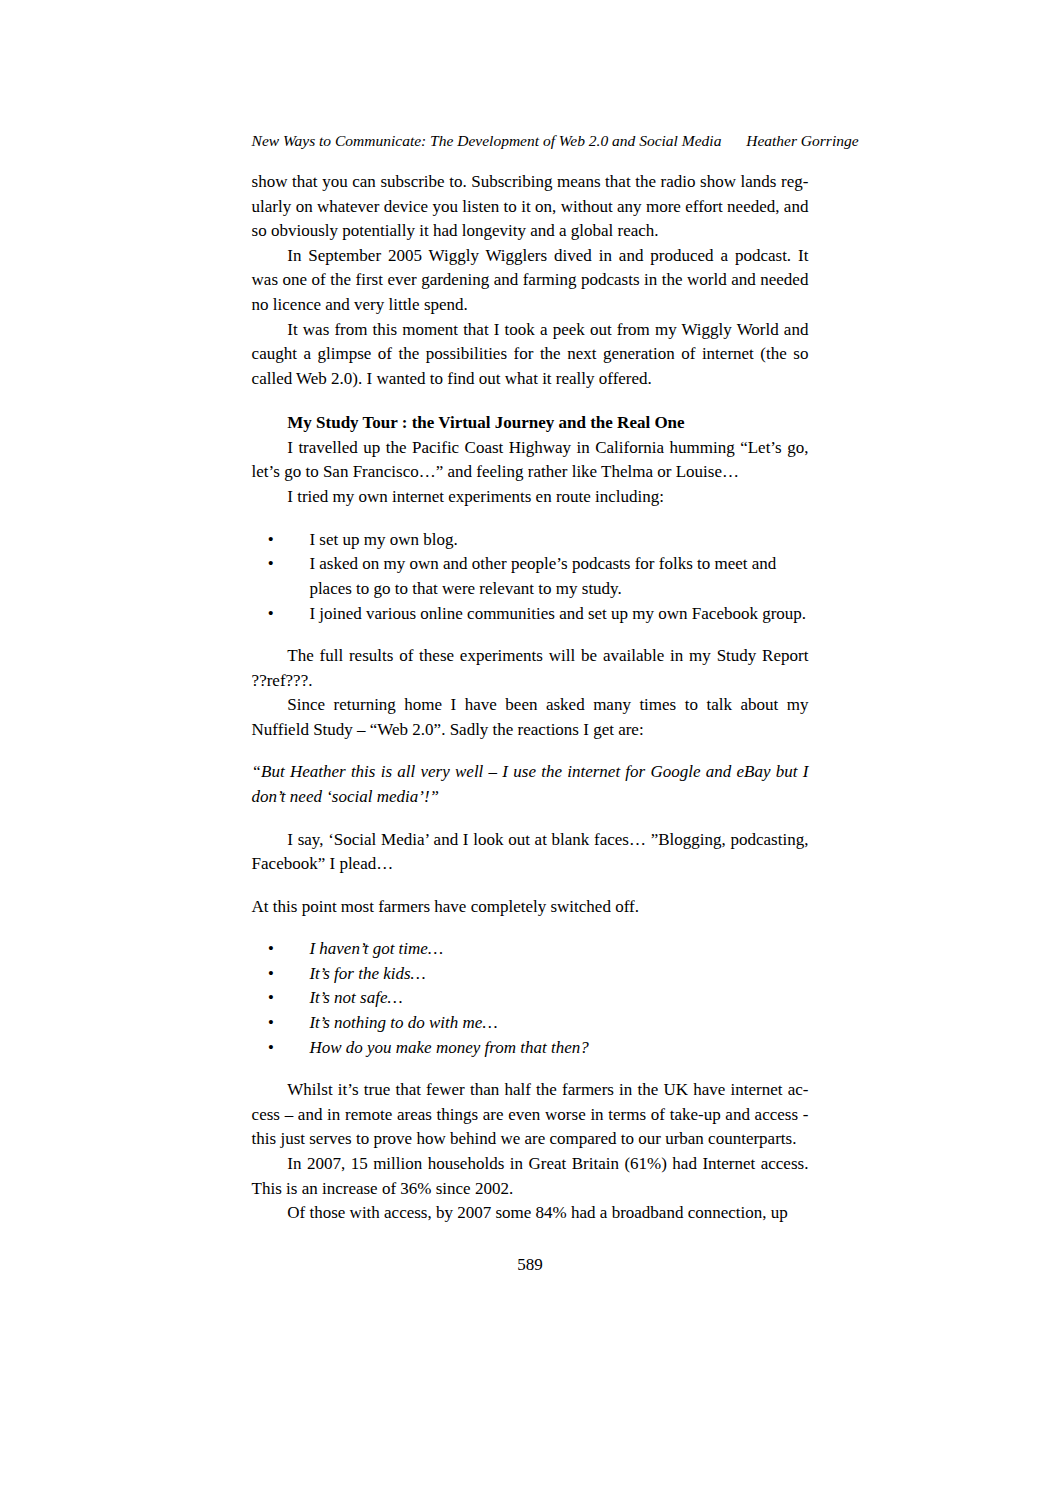New Ways to Communicate: The Development of Web 2.0 and Social Media Heather Gorringe
show that you can subscribe to. Subscribing means that the radio show lands regularly on whatever device you listen to it on, without any more effort needed, and so obviously potentially it had longevity and a global reach.
In September 2005 Wiggly Wigglers dived in and produced a podcast. It was one of the first ever gardening and farming podcasts in the world and needed no licence and very little spend.
It was from this moment that I took a peek out from my Wiggly World and caught a glimpse of the possibilities for the next generation of internet (the so called Web 2.0). I wanted to find out what it really offered.
My Study Tour : the Virtual Journey and the Real One
I travelled up the Pacific Coast Highway in California humming “Let’s go, let’s go to San Francisco…” and feeling rather like Thelma or Louise…
I tried my own internet experiments en route including:
I set up my own blog.
I asked on my own and other people’s podcasts for folks to meet and places to go to that were relevant to my study.
I joined various online communities and set up my own Facebook group.
The full results of these experiments will be available in my Study Report ??ref???.
Since returning home I have been asked many times to talk about my Nuffield Study – “Web 2.0”. Sadly the reactions I get are:
“But Heather this is all very well – I use the internet for Google and eBay but I don’t need ‘social media’!”
I say, ‘Social Media’ and I look out at blank faces… ”Blogging, podcasting, Facebook” I plead…
At this point most farmers have completely switched off.
I haven’t got time…
It’s for the kids…
It’s not safe…
It’s nothing to do with me…
How do you make money from that then?
Whilst it’s true that fewer than half the farmers in the UK have internet access – and in remote areas things are even worse in terms of take-up and access - this just serves to prove how behind we are compared to our urban counterparts.
In 2007, 15 million households in Great Britain (61%) had Internet access. This is an increase of 36% since 2002.
Of those with access, by 2007 some 84% had a broadband connection, up
589